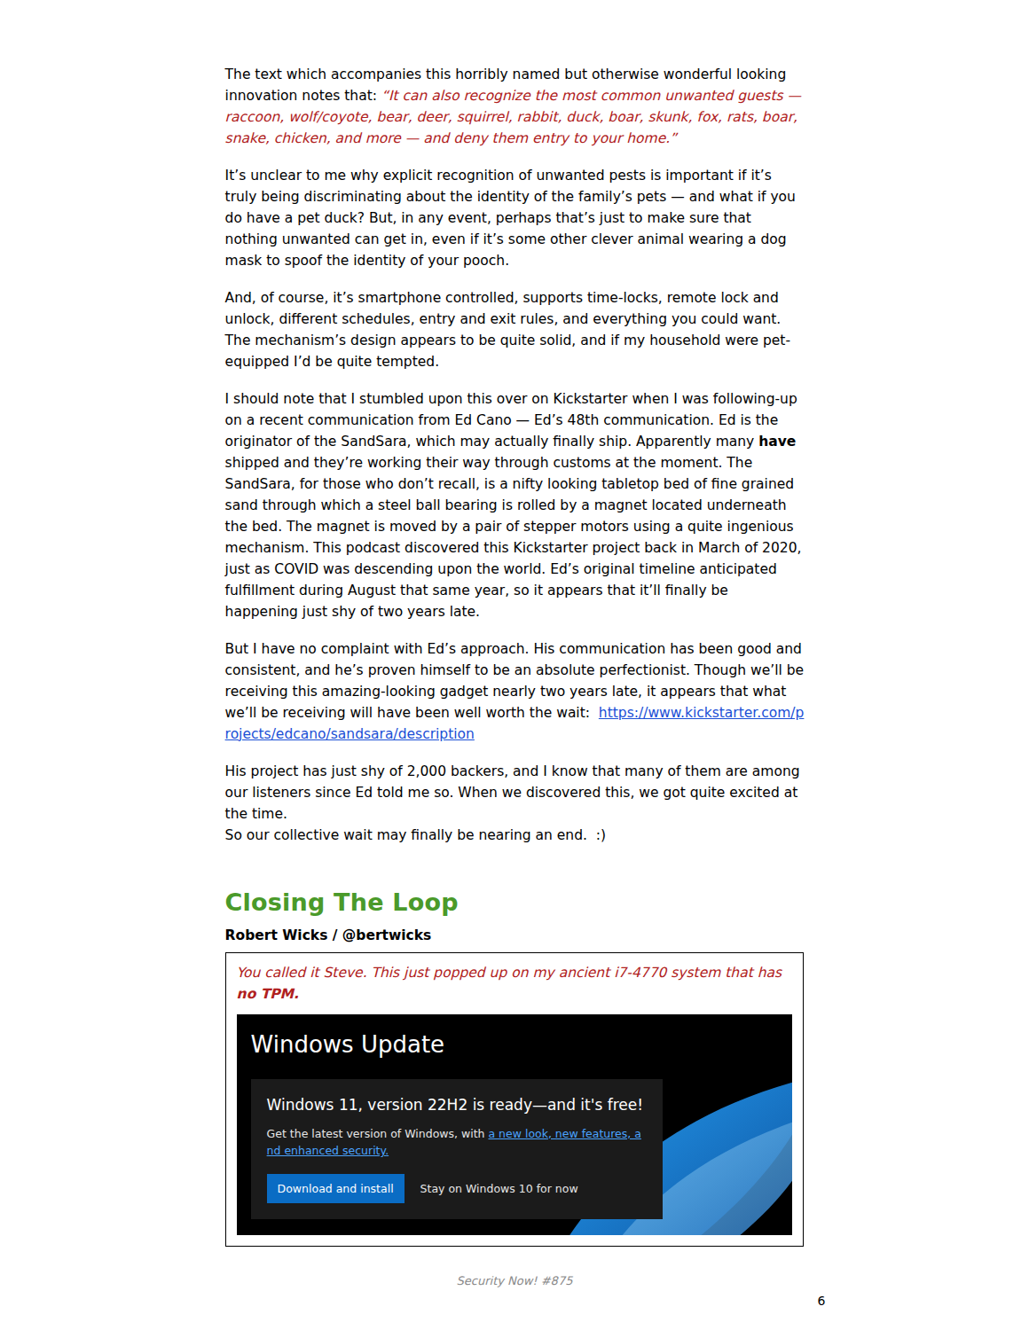The text which accompanies this horribly named but otherwise wonderful looking innovation notes that: “It can also recognize the most common unwanted guests — raccoon, wolf/coyote, bear, deer, squirrel, rabbit, duck, boar, skunk, fox, rats, boar, snake, chicken, and more — and deny them entry to your home.”
It’s unclear to me why explicit recognition of unwanted pests is important if it’s truly being discriminating about the identity of the family’s pets — and what if you do have a pet duck? But, in any event, perhaps that’s just to make sure that nothing unwanted can get in, even if it’s some other clever animal wearing a dog mask to spoof the identity of your pooch.
And, of course, it’s smartphone controlled, supports time-locks, remote lock and unlock, different schedules, entry and exit rules, and everything you could want. The mechanism’s design appears to be quite solid, and if my household were pet-equipped I’d be quite tempted.
I should note that I stumbled upon this over on Kickstarter when I was following-up on a recent communication from Ed Cano — Ed’s 48th communication. Ed is the originator of the SandSara, which may actually finally ship. Apparently many have shipped and they’re working their way through customs at the moment. The SandSara, for those who don’t recall, is a nifty looking tabletop bed of fine grained sand through which a steel ball bearing is rolled by a magnet located underneath the bed. The magnet is moved by a pair of stepper motors using a quite ingenious mechanism. This podcast discovered this Kickstarter project back in March of 2020, just as COVID was descending upon the world. Ed’s original timeline anticipated fulfillment during August that same year, so it appears that it’ll finally be happening just shy of two years late.
But I have no complaint with Ed’s approach. His communication has been good and consistent, and he’s proven himself to be an absolute perfectionist. Though we’ll be receiving this amazing-looking gadget nearly two years late, it appears that what we’ll be receiving will have been well worth the wait: https://www.kickstarter.com/projects/edcano/sandsara/description
His project has just shy of 2,000 backers, and I know that many of them are among our listeners since Ed told me so. When we discovered this, we got quite excited at the time.
So our collective wait may finally be nearing an end. :)
Closing The Loop
Robert Wicks / @bertwicks
You called it Steve. This just popped up on my ancient i7-4770 system that has no TPM.
Windows Update
Windows 11, version 22H2 is ready—and it's free!
Get the latest version of Windows, with a new look, new features, and enhanced security.
Download and install Stay on Windows 10 for now
Security Now! #875
6